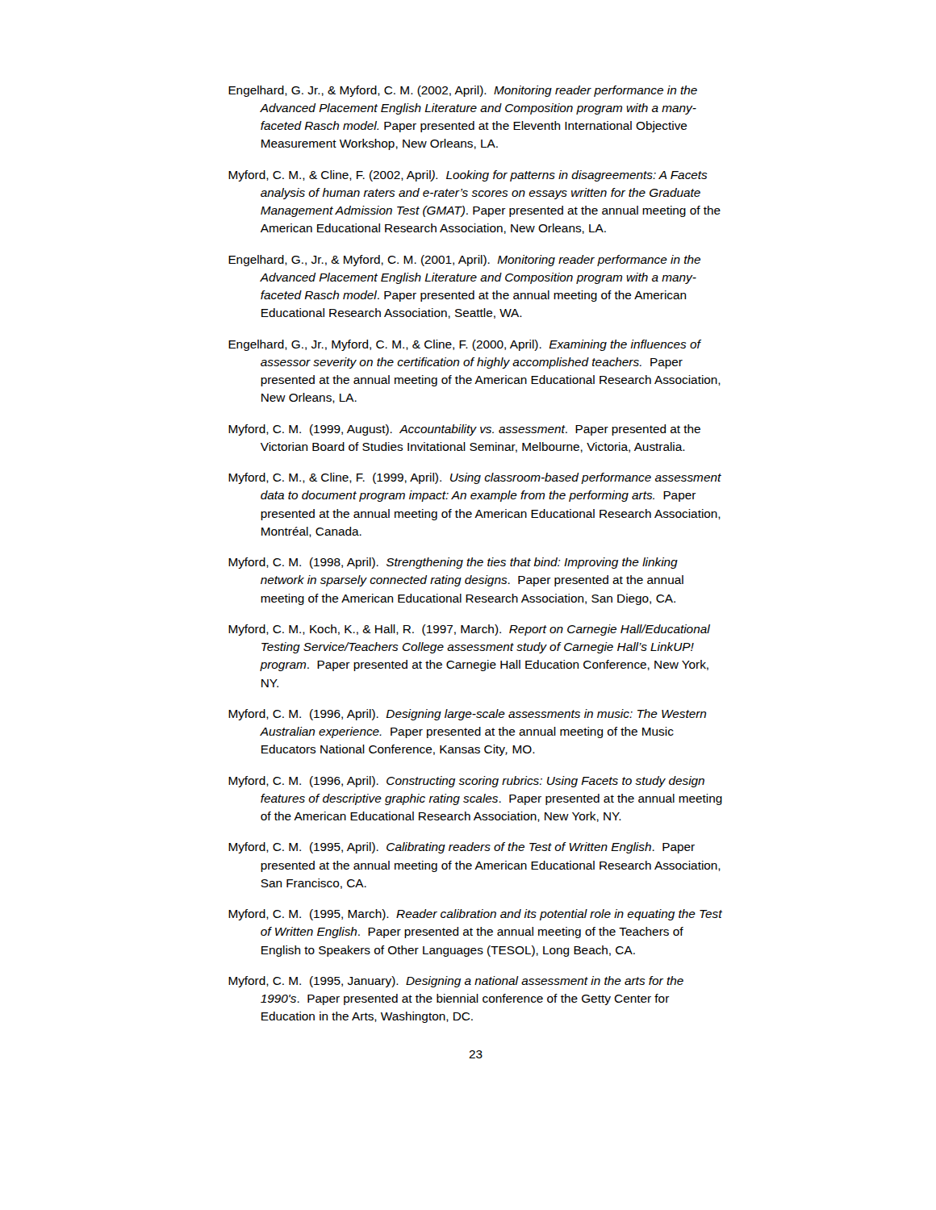Engelhard, G. Jr., & Myford, C. M. (2002, April). Monitoring reader performance in the Advanced Placement English Literature and Composition program with a many-faceted Rasch model. Paper presented at the Eleventh International Objective Measurement Workshop, New Orleans, LA.
Myford, C. M., & Cline, F. (2002, April). Looking for patterns in disagreements: A Facets analysis of human raters and e-rater’s scores on essays written for the Graduate Management Admission Test (GMAT). Paper presented at the annual meeting of the American Educational Research Association, New Orleans, LA.
Engelhard, G., Jr., & Myford, C. M. (2001, April). Monitoring reader performance in the Advanced Placement English Literature and Composition program with a many-faceted Rasch model. Paper presented at the annual meeting of the American Educational Research Association, Seattle, WA.
Engelhard, G., Jr., Myford, C. M., & Cline, F. (2000, April). Examining the influences of assessor severity on the certification of highly accomplished teachers. Paper presented at the annual meeting of the American Educational Research Association, New Orleans, LA.
Myford, C. M. (1999, August). Accountability vs. assessment. Paper presented at the Victorian Board of Studies Invitational Seminar, Melbourne, Victoria, Australia.
Myford, C. M., & Cline, F. (1999, April). Using classroom-based performance assessment data to document program impact: An example from the performing arts. Paper presented at the annual meeting of the American Educational Research Association, Montréal, Canada.
Myford, C. M. (1998, April). Strengthening the ties that bind: Improving the linking network in sparsely connected rating designs. Paper presented at the annual meeting of the American Educational Research Association, San Diego, CA.
Myford, C. M., Koch, K., & Hall, R. (1997, March). Report on Carnegie Hall/Educational Testing Service/Teachers College assessment study of Carnegie Hall’s LinkUP! program. Paper presented at the Carnegie Hall Education Conference, New York, NY.
Myford, C. M. (1996, April). Designing large-scale assessments in music: The Western Australian experience. Paper presented at the annual meeting of the Music Educators National Conference, Kansas City, MO.
Myford, C. M. (1996, April). Constructing scoring rubrics: Using Facets to study design features of descriptive graphic rating scales. Paper presented at the annual meeting of the American Educational Research Association, New York, NY.
Myford, C. M. (1995, April). Calibrating readers of the Test of Written English. Paper presented at the annual meeting of the American Educational Research Association, San Francisco, CA.
Myford, C. M. (1995, March). Reader calibration and its potential role in equating the Test of Written English. Paper presented at the annual meeting of the Teachers of English to Speakers of Other Languages (TESOL), Long Beach, CA.
Myford, C. M. (1995, January). Designing a national assessment in the arts for the 1990's. Paper presented at the biennial conference of the Getty Center for Education in the Arts, Washington, DC.
23